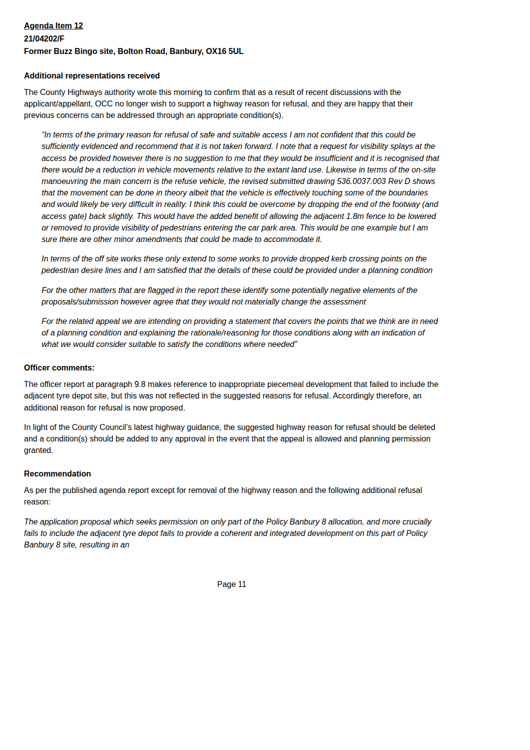Agenda Item 12
21/04202/F
Former Buzz Bingo site, Bolton Road, Banbury, OX16 5UL
Additional representations received
The County Highways authority wrote this morning to confirm that as a result of recent discussions with the applicant/appellant, OCC no longer wish to support a highway reason for refusal, and they are happy that their previous concerns can be addressed through an appropriate condition(s).
“In terms of the primary reason for refusal of safe and suitable access I am not confident that this could be sufficiently evidenced and recommend that it is not taken forward. I note that a request for visibility splays at the access be provided however there is no suggestion to me that they would be insufficient and it is recognised that there would be a reduction in vehicle movements relative to the extant land use. Likewise in terms of the on-site manoeuvring the main concern is the refuse vehicle, the revised submitted drawing 536.0037.003 Rev D shows that the movement can be done in theory albeit that the vehicle is effectively touching some of the boundaries and would likely be very difficult in reality. I think this could be overcome by dropping the end of the footway (and access gate) back slightly. This would have the added benefit of allowing the adjacent 1.8m fence to be lowered or removed to provide visibility of pedestrians entering the car park area. This would be one example but I am sure there are other minor amendments that could be made to accommodate it.
In terms of the off site works these only extend to some works to provide dropped kerb crossing points on the pedestrian desire lines and I am satisfied that the details of these could be provided under a planning condition
For the other matters that are flagged in the report these identify some potentially negative elements of the proposals/submission however agree that they would not materially change the assessment
For the related appeal we are intending on providing a statement that covers the points that we think are in need of a planning condition and explaining the rationale/reasoning for those conditions along with an indication of what we would consider suitable to satisfy the conditions where needed”
Officer comments:
The officer report at paragraph 9.8 makes reference to inappropriate piecemeal development that failed to include the adjacent tyre depot site, but this was not reflected in the suggested reasons for refusal. Accordingly therefore, an additional reason for refusal is now proposed.
In light of the County Council’s latest highway guidance, the suggested highway reason for refusal should be deleted and a condition(s) should be added to any approval in the event that the appeal is allowed and planning permission granted.
Recommendation
As per the published agenda report except for removal of the highway reason and the following additional refusal reason:
The application proposal which seeks permission on only part of the Policy Banbury 8 allocation, and more crucially fails to include the adjacent tyre depot fails to provide a coherent and integrated development on this part of Policy Banbury 8 site, resulting in an
Page 11